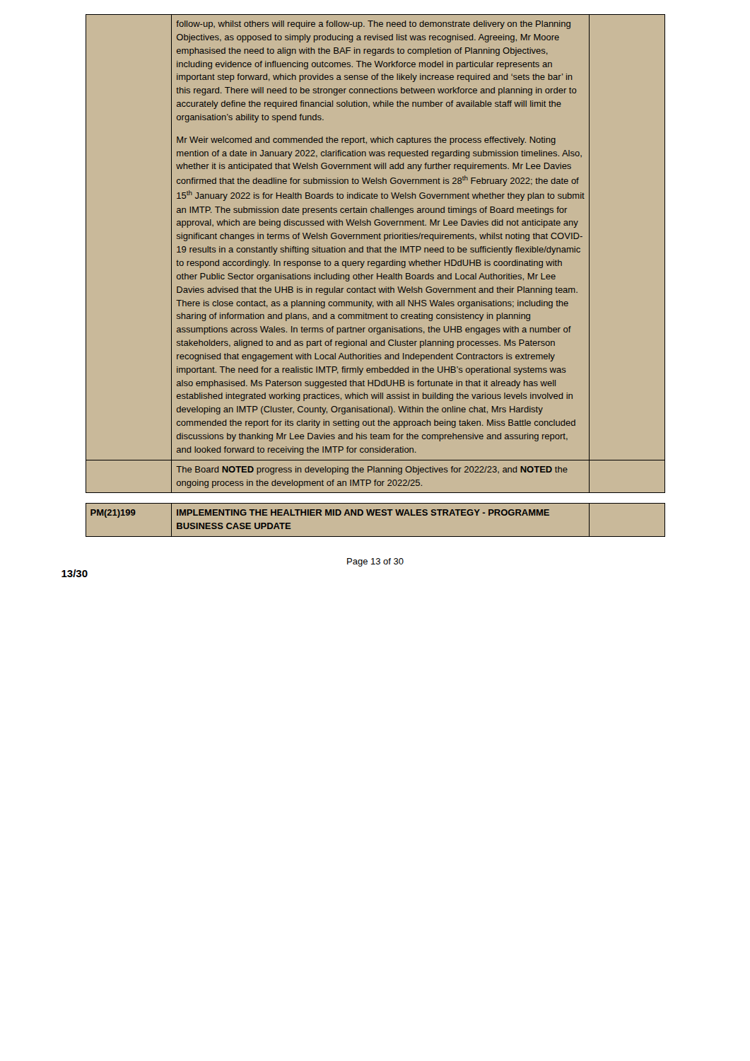| | follow-up, whilst others will require a follow-up. The need to demonstrate delivery on the Planning Objectives, as opposed to simply producing a revised list was recognised. Agreeing, Mr Moore emphasised the need to align with the BAF in regards to completion of Planning Objectives, including evidence of influencing outcomes. The Workforce model in particular represents an important step forward, which provides a sense of the likely increase required and ‘sets the bar’ in this regard. There will need to be stronger connections between workforce and planning in order to accurately define the required financial solution, while the number of available staff will limit the organisation’s ability to spend funds. Mr Weir welcomed and commended the report, which captures the process effectively. Noting mention of a date in January 2022, clarification was requested regarding submission timelines. Also, whether it is anticipated that Welsh Government will add any further requirements. Mr Lee Davies confirmed that the deadline for submission to Welsh Government is 28 th February 2022; the date of 15 th January 2022 is for Health Boards to indicate to Welsh Government whether they plan to submit an IMTP. The submission date presents certain challenges around timings of Board meetings for approval, which are being discussed with Welsh Government. Mr Lee Davies did not anticipate any significant changes in terms of Welsh Government priorities/requirements, whilst noting that COVID-19 results in a constantly shifting situation and that the IMTP need to be sufficiently flexible/dynamic to respond accordingly. In response to a query regarding whether HDdUHB is coordinating with other Public Sector organisations including other Health Boards and Local Authorities, Mr Lee Davies advised that the UHB is in regular contact with Welsh Government and their Planning team. There is close contact, as a planning community, with all NHS Wales organisations; including the sharing of information and plans, and a commitment to creating consistency in planning assumptions across Wales. In terms of partner organisations, the UHB engages with a number of stakeholders, aligned to and as part of regional and Cluster planning processes. Ms Paterson recognised that engagement with Local Authorities and Independent Contractors is extremely important. The need for a realistic IMTP, firmly embedded in the UHB’s operational systems was also emphasised. Ms Paterson suggested that HDdUHB is fortunate in that it already has well established integrated working practices, which will assist in building the various levels involved in developing an IMTP (Cluster, County, Organisational). Within the online chat, Mrs Hardisty commended the report for its clarity in setting out the approach being taken. Miss Battle concluded discussions by thanking Mr Lee Davies and his team for the comprehensive and assuring report, and looked forward to receiving the IMTP for consideration. | |
| | The Board NOTED progress in developing the Planning Objectives for 2022/23, and NOTED the ongoing process in the development of an IMTP for 2022/25. | |
| PM(21)199 | IMPLEMENTING THE HEALTHIER MID AND WEST WALES STRATEGY - PROGRAMME BUSINESS CASE UPDATE | |
Page 13 of 30
13/30